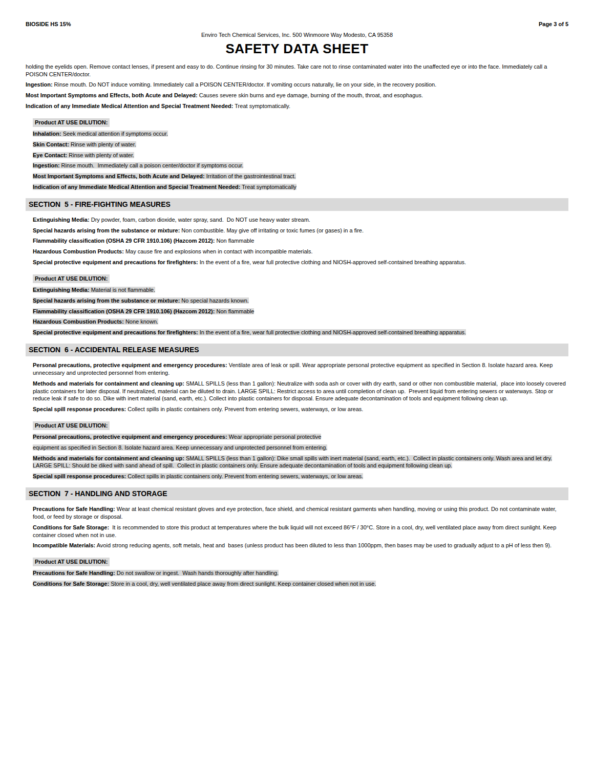BIOSIDE HS 15% Page 3 of 5
Enviro Tech Chemical Services, Inc. 500 Winmoore Way Modesto, CA 95358
SAFETY DATA SHEET
holding the eyelids open. Remove contact lenses, if present and easy to do. Continue rinsing for 30 minutes. Take care not to rinse contaminated water into the unaffected eye or into the face. Immediately call a POISON CENTER/doctor.
Ingestion: Rinse mouth. Do NOT induce vomiting. Immediately call a POISON CENTER/doctor. If vomiting occurs naturally, lie on your side, in the recovery position.
Most Important Symptoms and Effects, both Acute and Delayed: Causes severe skin burns and eye damage, burning of the mouth, throat, and esophagus.
Indication of any Immediate Medical Attention and Special Treatment Needed: Treat symptomatically.
Product AT USE DILUTION:
Inhalation: Seek medical attention if symptoms occur.
Skin Contact: Rinse with plenty of water.
Eye Contact: Rinse with plenty of water.
Ingestion: Rinse mouth. Immediately call a poison center/doctor if symptoms occur.
Most Important Symptoms and Effects, both Acute and Delayed: Irritation of the gastrointestinal tract.
Indication of any Immediate Medical Attention and Special Treatment Needed: Treat symptomatically
SECTION 5 - FIRE-FIGHTING MEASURES
Extinguishing Media: Dry powder, foam, carbon dioxide, water spray, sand. Do NOT use heavy water stream.
Special hazards arising from the substance or mixture: Non combustible. May give off irritating or toxic fumes (or gases) in a fire.
Flammability classification (OSHA 29 CFR 1910.106) (Hazcom 2012): Non flammable
Hazardous Combustion Products: May cause fire and explosions when in contact with incompatible materials.
Special protective equipment and precautions for firefighters: In the event of a fire, wear full protective clothing and NIOSH-approved self-contained breathing apparatus.
Product AT USE DILUTION:
Extinguishing Media: Material is not flammable.
Special hazards arising from the substance or mixture: No special hazards known.
Flammability classification (OSHA 29 CFR 1910.106) (Hazcom 2012): Non flammable
Hazardous Combustion Products: None known.
Special protective equipment and precautions for firefighters: In the event of a fire, wear full protective clothing and NIOSH-approved self-contained breathing apparatus.
SECTION 6 - ACCIDENTAL RELEASE MEASURES
Personal precautions, protective equipment and emergency procedures: Ventilate area of leak or spill. Wear appropriate personal protective equipment as specified in Section 8. Isolate hazard area. Keep unnecessary and unprotected personnel from entering.
Methods and materials for containment and cleaning up: SMALL SPILLS (less than 1 gallon): Neutralize with soda ash or cover with dry earth, sand or other non combustible material, place into loosely covered plastic containers for later disposal. If neutralized, material can be diluted to drain. LARGE SPILL: Restrict access to area until completion of clean up. Prevent liquid from entering sewers or waterways. Stop or reduce leak if safe to do so. Dike with inert material (sand, earth, etc.). Collect into plastic containers for disposal. Ensure adequate decontamination of tools and equipment following clean up.
Special spill response procedures: Collect spills in plastic containers only. Prevent from entering sewers, waterways, or low areas.
Product AT USE DILUTION:
Personal precautions, protective equipment and emergency procedures: Wear appropriate personal protective
equipment as specified in Section 8. Isolate hazard area. Keep unnecessary and unprotected personnel from entering.
Methods and materials for containment and cleaning up: SMALL SPILLS (less than 1 gallon): Dike small spills with inert material (sand, earth, etc.). Collect in plastic containers only. Wash area and let dry. LARGE SPILL: Should be diked with sand ahead of spill. Collect in plastic containers only. Ensure adequate decontamination of tools and equipment following clean up.
Special spill response procedures: Collect spills in plastic containers only. Prevent from entering sewers, waterways, or low areas.
SECTION 7 - HANDLING AND STORAGE
Precautions for Safe Handling: Wear at least chemical resistant gloves and eye protection, face shield, and chemical resistant garments when handling, moving or using this product. Do not contaminate water, food, or feed by storage or disposal.
Conditions for Safe Storage: It is recommended to store this product at temperatures where the bulk liquid will not exceed 86°F / 30°C. Store in a cool, dry, well ventilated place away from direct sunlight. Keep container closed when not in use.
Incompatible Materials: Avoid strong reducing agents, soft metals, heat and bases (unless product has been diluted to less than 1000ppm, then bases may be used to gradually adjust to a pH of less then 9).
Product AT USE DILUTION:
Precautions for Safe Handling: Do not swallow or ingest. Wash hands thoroughly after handling.
Conditions for Safe Storage: Store in a cool, dry, well ventilated place away from direct sunlight. Keep container closed when not in use.